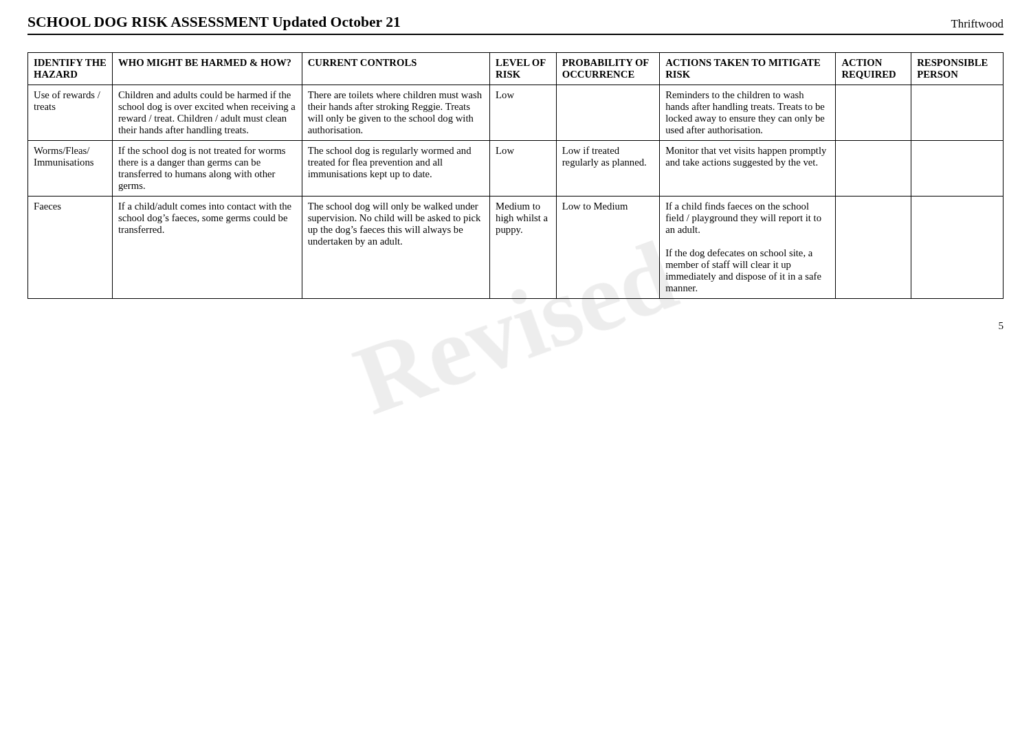Revised
SCHOOL DOG RISK ASSESSMENT Updated October 21
Thriftwood
| IDENTIFY THE HAZARD | WHO MIGHT BE HARMED & HOW? | CURRENT CONTROLS | LEVEL OF RISK | PROBABILITY OF OCCURRENCE | ACTIONS TAKEN TO MITIGATE RISK | ACTION REQUIRED | RESPONSIBLE PERSON |
| --- | --- | --- | --- | --- | --- | --- | --- |
| Use of rewards / treats | Children and adults could be harmed if the school dog is over excited when receiving a reward / treat. Children / adult must clean their hands after handling treats. | There are toilets where children must wash their hands after stroking Reggie. Treats will only be given to the school dog with authorisation. | Low | | Reminders to the children to wash hands after handling treats. Treats to be locked away to ensure they can only be used after authorisation. | | |
| Worms/Fleas/ Immunisations | If the school dog is not treated for worms there is a danger than germs can be transferred to humans along with other germs. | The school dog is regularly wormed and treated for flea prevention and all immunisations kept up to date. | Low | Low if treated regularly as planned. | Monitor that vet visits happen promptly and take actions suggested by the vet. | | |
| Faeces | If a child/adult comes into contact with the school dog’s faeces, some germs could be transferred. | The school dog will only be walked under supervision. No child will be asked to pick up the dog’s faeces this will always be undertaken by an adult. | Medium to high whilst a puppy. | Low to Medium | If a child finds faeces on the school field / playground they will report it to an adult. If the dog defecates on school site, a member of staff will clear it up immediately and dispose of it in a safe manner. | | |
5